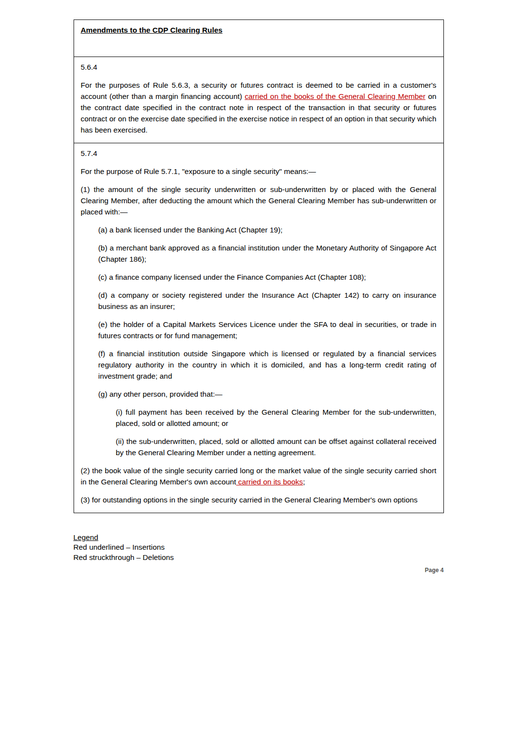Amendments to the CDP Clearing Rules
5.6.4
For the purposes of Rule 5.6.3, a security or futures contract is deemed to be carried in a customer's account (other than a margin financing account) carried on the books of the General Clearing Member on the contract date specified in the contract note in respect of the transaction in that security or futures contract or on the exercise date specified in the exercise notice in respect of an option in that security which has been exercised.
5.7.4
For the purpose of Rule 5.7.1, "exposure to a single security" means:—
(1) the amount of the single security underwritten or sub-underwritten by or placed with the General Clearing Member, after deducting the amount which the General Clearing Member has sub-underwritten or placed with:—
(a) a bank licensed under the Banking Act (Chapter 19);
(b) a merchant bank approved as a financial institution under the Monetary Authority of Singapore Act (Chapter 186);
(c) a finance company licensed under the Finance Companies Act (Chapter 108);
(d) a company or society registered under the Insurance Act (Chapter 142) to carry on insurance business as an insurer;
(e) the holder of a Capital Markets Services Licence under the SFA to deal in securities, or trade in futures contracts or for fund management;
(f) a financial institution outside Singapore which is licensed or regulated by a financial services regulatory authority in the country in which it is domiciled, and has a long-term credit rating of investment grade; and
(g) any other person, provided that:—
(i) full payment has been received by the General Clearing Member for the sub-underwritten, placed, sold or allotted amount; or
(ii) the sub-underwritten, placed, sold or allotted amount can be offset against collateral received by the General Clearing Member under a netting agreement.
(2) the book value of the single security carried long or the market value of the single security carried short in the General Clearing Member's own account carried on its books;
(3) for outstanding options in the single security carried in the General Clearing Member's own options
Legend
Red underlined – Insertions
Red struckthrough – Deletions
Page 4